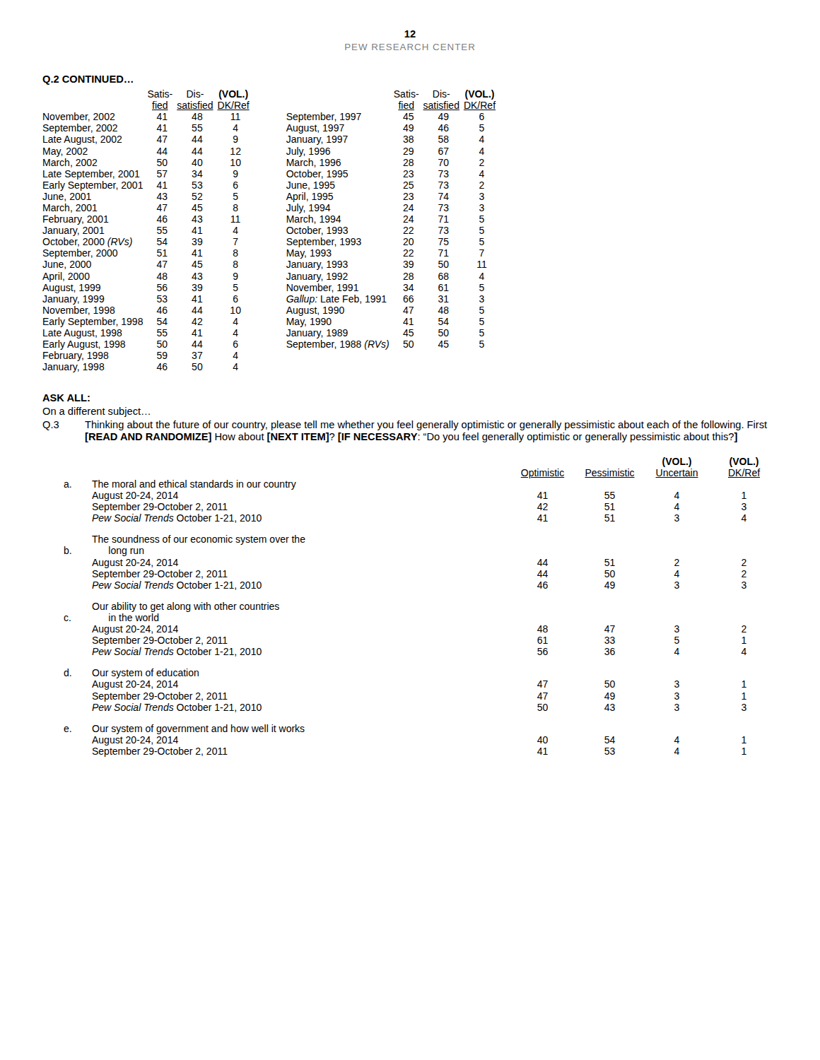12
PEW RESEARCH CENTER
Q.2 CONTINUED…
| | Satis- | Dis- | (VOL.) | | | Satis- | Dis- | (VOL.) |
| | fied | satisfied | DK/Ref | | | fied | satisfied | DK/Ref |
| November, 2002 | 41 | 48 | 11 | | September, 1997 | 45 | 49 | 6 |
| September, 2002 | 41 | 55 | 4 | | August, 1997 | 49 | 46 | 5 |
| Late August, 2002 | 47 | 44 | 9 | | January, 1997 | 38 | 58 | 4 |
| May, 2002 | 44 | 44 | 12 | | July, 1996 | 29 | 67 | 4 |
| March, 2002 | 50 | 40 | 10 | | March, 1996 | 28 | 70 | 2 |
| Late September, 2001 | 57 | 34 | 9 | | October, 1995 | 23 | 73 | 4 |
| Early September, 2001 | 41 | 53 | 6 | | June, 1995 | 25 | 73 | 2 |
| June, 2001 | 43 | 52 | 5 | | April, 1995 | 23 | 74 | 3 |
| March, 2001 | 47 | 45 | 8 | | July, 1994 | 24 | 73 | 3 |
| February, 2001 | 46 | 43 | 11 | | March, 1994 | 24 | 71 | 5 |
| January, 2001 | 55 | 41 | 4 | | October, 1993 | 22 | 73 | 5 |
| October, 2000 (RVs) | 54 | 39 | 7 | | September, 1993 | 20 | 75 | 5 |
| September, 2000 | 51 | 41 | 8 | | May, 1993 | 22 | 71 | 7 |
| June, 2000 | 47 | 45 | 8 | | January, 1993 | 39 | 50 | 11 |
| April, 2000 | 48 | 43 | 9 | | January, 1992 | 28 | 68 | 4 |
| August, 1999 | 56 | 39 | 5 | | November, 1991 | 34 | 61 | 5 |
| January, 1999 | 53 | 41 | 6 | | Gallup: Late Feb, 1991 | 66 | 31 | 3 |
| November, 1998 | 46 | 44 | 10 | | August, 1990 | 47 | 48 | 5 |
| Early September, 1998 | 54 | 42 | 4 | | May, 1990 | 41 | 54 | 5 |
| Late August, 1998 | 55 | 41 | 4 | | January, 1989 | 45 | 50 | 5 |
| Early August, 1998 | 50 | 44 | 6 | | September, 1988 (RVs) | 50 | 45 | 5 |
| February, 1998 | 59 | 37 | 4 | | | | | |
| January, 1998 | 46 | 50 | 4 | | | | | |
ASK ALL:
On a different subject…
Q.3
Thinking about the future of our country, please tell me whether you feel generally optimistic or generally pessimistic about each of the following. First [READ AND RANDOMIZE] How about [NEXT ITEM]? [IF NECESSARY: “Do you feel generally optimistic or generally pessimistic about this?]
| | | | | (VOL.) | (VOL.) |
| | | Optimistic | Pessimistic | Uncertain | DK/Ref |
| a. | The moral and ethical standards in our country | | | | |
| | August 20-24, 2014 | 41 | 55 | 4 | 1 |
| | September 29-October 2, 2011 | 42 | 51 | 4 | 3 |
| | Pew Social Trends October 1-21, 2010 | 41 | 51 | 3 | 4 |
| b. | The soundness of our economic system over the long run | | | | |
| | August 20-24, 2014 | 44 | 51 | 2 | 2 |
| | September 29-October 2, 2011 | 44 | 50 | 4 | 2 |
| | Pew Social Trends October 1-21, 2010 | 46 | 49 | 3 | 3 |
| c. | Our ability to get along with other countries in the world | | | | |
| | August 20-24, 2014 | 48 | 47 | 3 | 2 |
| | September 29-October 2, 2011 | 61 | 33 | 5 | 1 |
| | Pew Social Trends October 1-21, 2010 | 56 | 36 | 4 | 4 |
| d. | Our system of education | | | | |
| | August 20-24, 2014 | 47 | 50 | 3 | 1 |
| | September 29-October 2, 2011 | 47 | 49 | 3 | 1 |
| | Pew Social Trends October 1-21, 2010 | 50 | 43 | 3 | 3 |
| e. | Our system of government and how well it works | | | | |
| | August 20-24, 2014 | 40 | 54 | 4 | 1 |
| | September 29-October 2, 2011 | 41 | 53 | 4 | 1 |